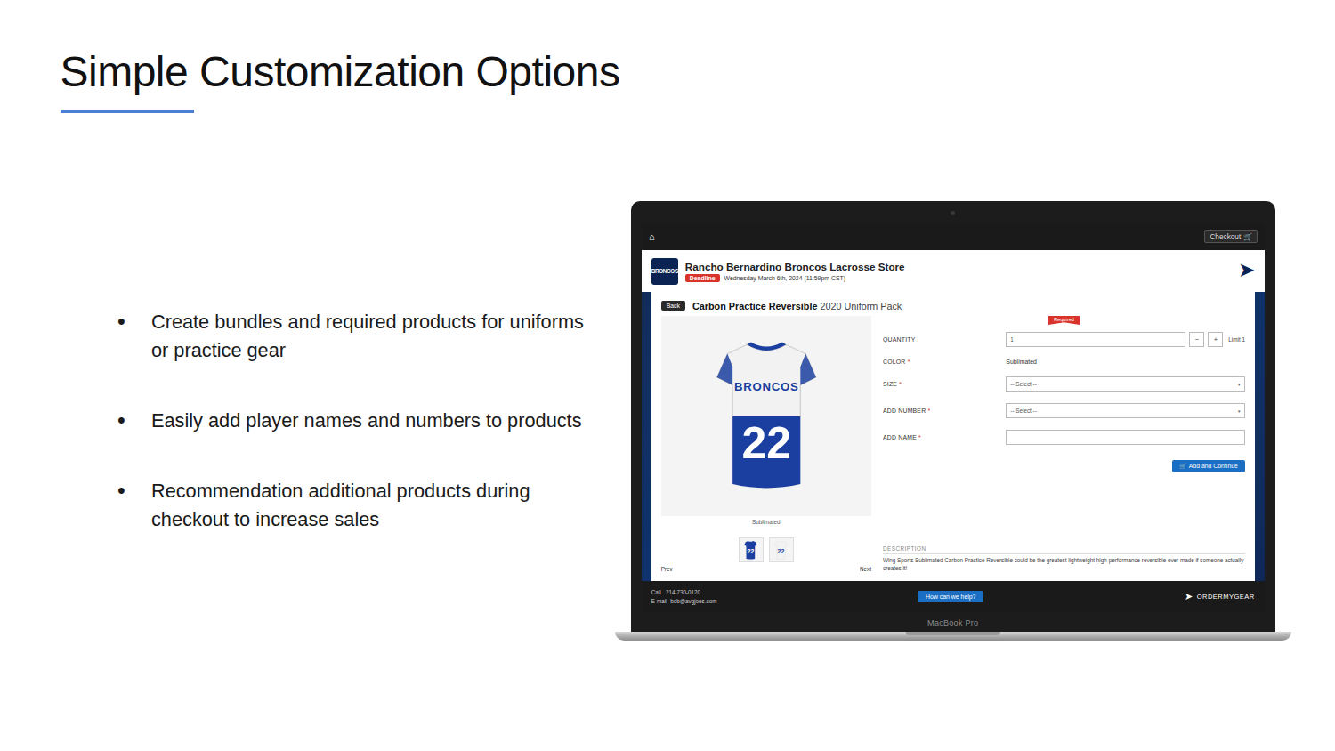Simple Customization Options
Create bundles and required products for uniforms or practice gear
Easily add player names and numbers to products
Recommendation additional products during checkout to increase sales
⌂ Checkout 🛒
BRONCOS
Rancho Bernardino Broncos Lacrosse Store
Deadline Wednesday March 6th, 2024 (11:59pm CST)
➤
Back Carbon Practice Reversible 2020 Uniform Pack
BRONCOS 22
Sublimated
22
22
Prev Next
Required
Quantity
1
−
+
Limit 1
Color *
Sublimated
Size *
-- Select --
Add Number *
-- Select --
Add Name *
🛒 Add and Continue
DESCRIPTION
Wing Sports Sublimated Carbon Practice Reversible could be the greatest lightweight high-performance reversible ever made if someone actually creates it!
Call 214-730-0120
E-mail bob@avgjoes.com
How can we help?
➤ ORDERMYGEAR
MacBook Pro